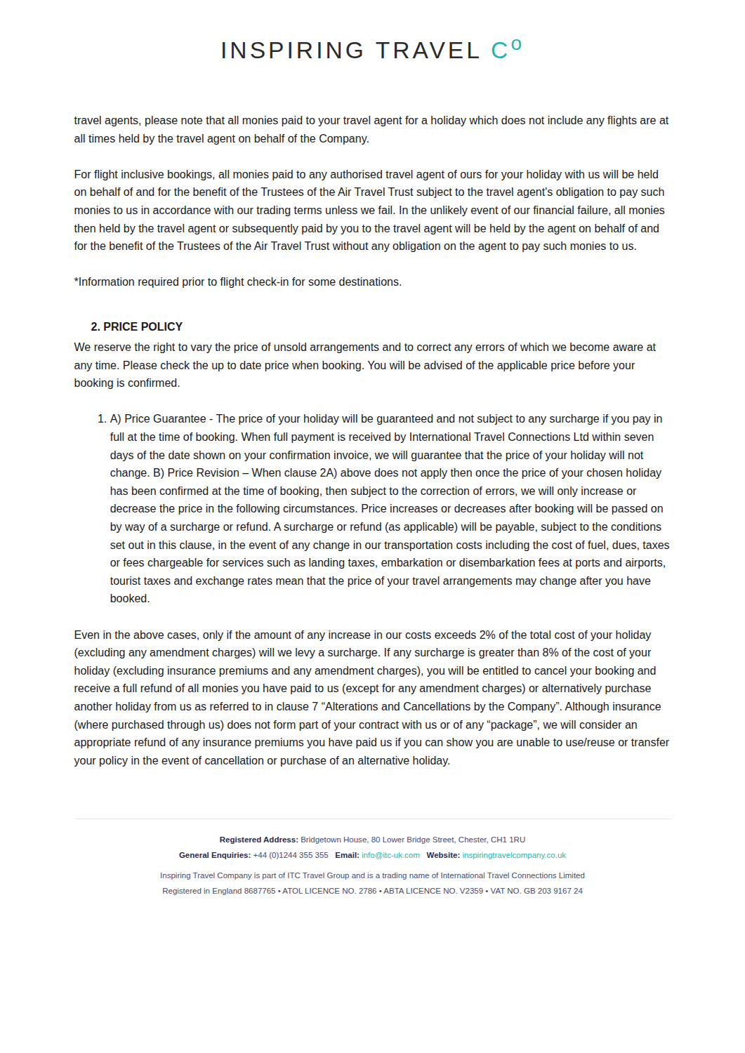INSPIRING TRAVEL Co
travel agents, please note that all monies paid to your travel agent for a holiday which does not include any flights are at all times held by the travel agent on behalf of the Company.
For flight inclusive bookings, all monies paid to any authorised travel agent of ours for your holiday with us will be held on behalf of and for the benefit of the Trustees of the Air Travel Trust subject to the travel agent's obligation to pay such monies to us in accordance with our trading terms unless we fail. In the unlikely event of our financial failure, all monies then held by the travel agent or subsequently paid by you to the travel agent will be held by the agent on behalf of and for the benefit of the Trustees of the Air Travel Trust without any obligation on the agent to pay such monies to us.
*Information required prior to flight check-in for some destinations.
2. PRICE POLICY
We reserve the right to vary the price of unsold arrangements and to correct any errors of which we become aware at any time. Please check the up to date price when booking. You will be advised of the applicable price before your booking is confirmed.
A) Price Guarantee - The price of your holiday will be guaranteed and not subject to any surcharge if you pay in full at the time of booking. When full payment is received by International Travel Connections Ltd within seven days of the date shown on your confirmation invoice, we will guarantee that the price of your holiday will not change. B) Price Revision – When clause 2A) above does not apply then once the price of your chosen holiday has been confirmed at the time of booking, then subject to the correction of errors, we will only increase or decrease the price in the following circumstances. Price increases or decreases after booking will be passed on by way of a surcharge or refund. A surcharge or refund (as applicable) will be payable, subject to the conditions set out in this clause, in the event of any change in our transportation costs including the cost of fuel, dues, taxes or fees chargeable for services such as landing taxes, embarkation or disembarkation fees at ports and airports, tourist taxes and exchange rates mean that the price of your travel arrangements may change after you have booked.
Even in the above cases, only if the amount of any increase in our costs exceeds 2% of the total cost of your holiday (excluding any amendment charges) will we levy a surcharge. If any surcharge is greater than 8% of the cost of your holiday (excluding insurance premiums and any amendment charges), you will be entitled to cancel your booking and receive a full refund of all monies you have paid to us (except for any amendment charges) or alternatively purchase another holiday from us as referred to in clause 7 “Alterations and Cancellations by the Company”. Although insurance (where purchased through us) does not form part of your contract with us or of any “package”, we will consider an appropriate refund of any insurance premiums you have paid us if you can show you are unable to use/reuse or transfer your policy in the event of cancellation or purchase of an alternative holiday.
Registered Address: Bridgetown House, 80 Lower Bridge Street, Chester, CH1 1RU
General Enquiries: +44 (0)1244 355 355 Email: info@itc-uk.com Website: inspiringtravelcompany.co.uk
Inspiring Travel Company is part of ITC Travel Group and is a trading name of International Travel Connections Limited
Registered in England 8687765 • ATOL LICENCE NO. 2786 • ABTA LICENCE NO. V2359 • VAT NO. GB 203 9167 24